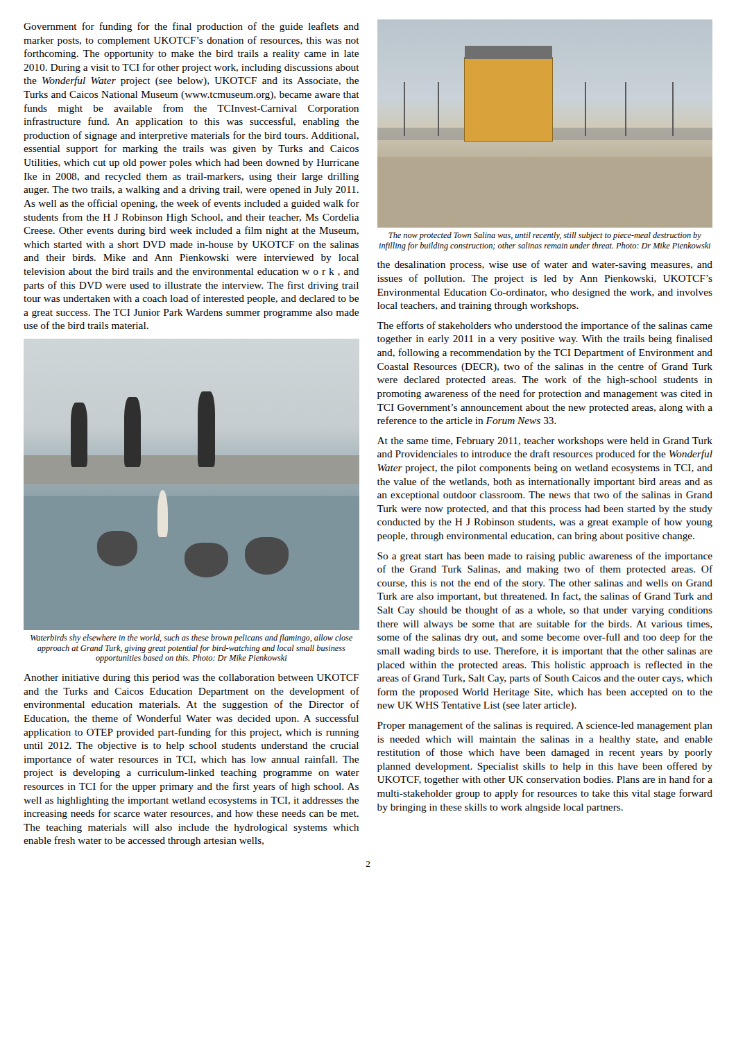Government for funding for the final production of the guide leaflets and marker posts, to complement UKOTCF’s donation of resources, this was not forthcoming. The opportunity to make the bird trails a reality came in late 2010. During a visit to TCI for other project work, including discussions about the Wonderful Water project (see below), UKOTCF and its Associate, the Turks and Caicos National Museum (www.tcmuseum.org), became aware that funds might be available from the TCInvest-Carnival Corporation infrastructure fund. An application to this was successful, enabling the production of signage and interpretive materials for the bird tours. Additional, essential support for marking the trails was given by Turks and Caicos Utilities, which cut up old power poles which had been downed by Hurricane Ike in 2008, and recycled them as trail-markers, using their large drilling auger. The two trails, a walking and a driving trail, were opened in July 2011. As well as the official opening, the week of events included a guided walk for students from the H J Robinson High School, and their teacher, Ms Cordelia Creese. Other events during bird week included a film night at the Museum, which started with a short DVD made in-house by UKOTCF on the salinas and their birds. Mike and Ann Pienkowski were interviewed by local television about the bird trails and the environmental education w o r k , and parts of this DVD were used to illustrate the interview. The first driving trail tour was undertaken with a coach load of interested people, and declared to be a great success. The TCI Junior Park Wardens summer programme also made use of the bird trails material.
Waterbirds shy elsewhere in the world, such as these brown pelicans and flamingo, allow close approach at Grand Turk, giving great potential for bird-watching and local small business opportunities based on this. Photo: Dr Mike Pienkowski
Another initiative during this period was the collaboration between UKOTCF and the Turks and Caicos Education Department on the development of environmental education materials. At the suggestion of the Director of Education, the theme of Wonderful Water was decided upon. A successful application to OTEP provided part-funding for this project, which is running until 2012. The objective is to help school students understand the crucial importance of water resources in TCI, which has low annual rainfall. The project is developing a curriculum-linked teaching programme on water resources in TCI for the upper primary and the first years of high school. As well as highlighting the important wetland ecosystems in TCI, it addresses the increasing needs for scarce water resources, and how these needs can be met. The teaching materials will also include the hydrological systems which enable fresh water to be accessed through artesian wells,
The now protected Town Salina was, until recently, still subject to piece-meal destruction by infilling for building construction; other salinas remain under threat. Photo: Dr Mike Pienkowski
the desalination process, wise use of water and water-saving measures, and issues of pollution. The project is led by Ann Pienkowski, UKOTCF’s Environmental Education Co-ordinator, who designed the work, and involves local teachers, and training through workshops.
The efforts of stakeholders who understood the importance of the salinas came together in early 2011 in a very positive way. With the trails being finalised and, following a recommendation by the TCI Department of Environment and Coastal Resources (DECR), two of the salinas in the centre of Grand Turk were declared protected areas. The work of the high-school students in promoting awareness of the need for protection and management was cited in TCI Government’s announcement about the new protected areas, along with a reference to the article in Forum News 33.
At the same time, February 2011, teacher workshops were held in Grand Turk and Providenciales to introduce the draft resources produced for the Wonderful Water project, the pilot components being on wetland ecosystems in TCI, and the value of the wetlands, both as internationally important bird areas and as an exceptional outdoor classroom. The news that two of the salinas in Grand Turk were now protected, and that this process had been started by the study conducted by the H J Robinson students, was a great example of how young people, through environmental education, can bring about positive change.
So a great start has been made to raising public awareness of the importance of the Grand Turk Salinas, and making two of them protected areas. Of course, this is not the end of the story. The other salinas and wells on Grand Turk are also important, but threatened. In fact, the salinas of Grand Turk and Salt Cay should be thought of as a whole, so that under varying conditions there will always be some that are suitable for the birds. At various times, some of the salinas dry out, and some become over-full and too deep for the small wading birds to use. Therefore, it is important that the other salinas are placed within the protected areas. This holistic approach is reflected in the areas of Grand Turk, Salt Cay, parts of South Caicos and the outer cays, which form the proposed World Heritage Site, which has been accepted on to the new UK WHS Tentative List (see later article).
Proper management of the salinas is required. A science-led management plan is needed which will maintain the salinas in a healthy state, and enable restitution of those which have been damaged in recent years by poorly planned development. Specialist skills to help in this have been offered by UKOTCF, together with other UK conservation bodies. Plans are in hand for a multi-stakeholder group to apply for resources to take this vital stage forward by bringing in these skills to work alngside local partners.
2